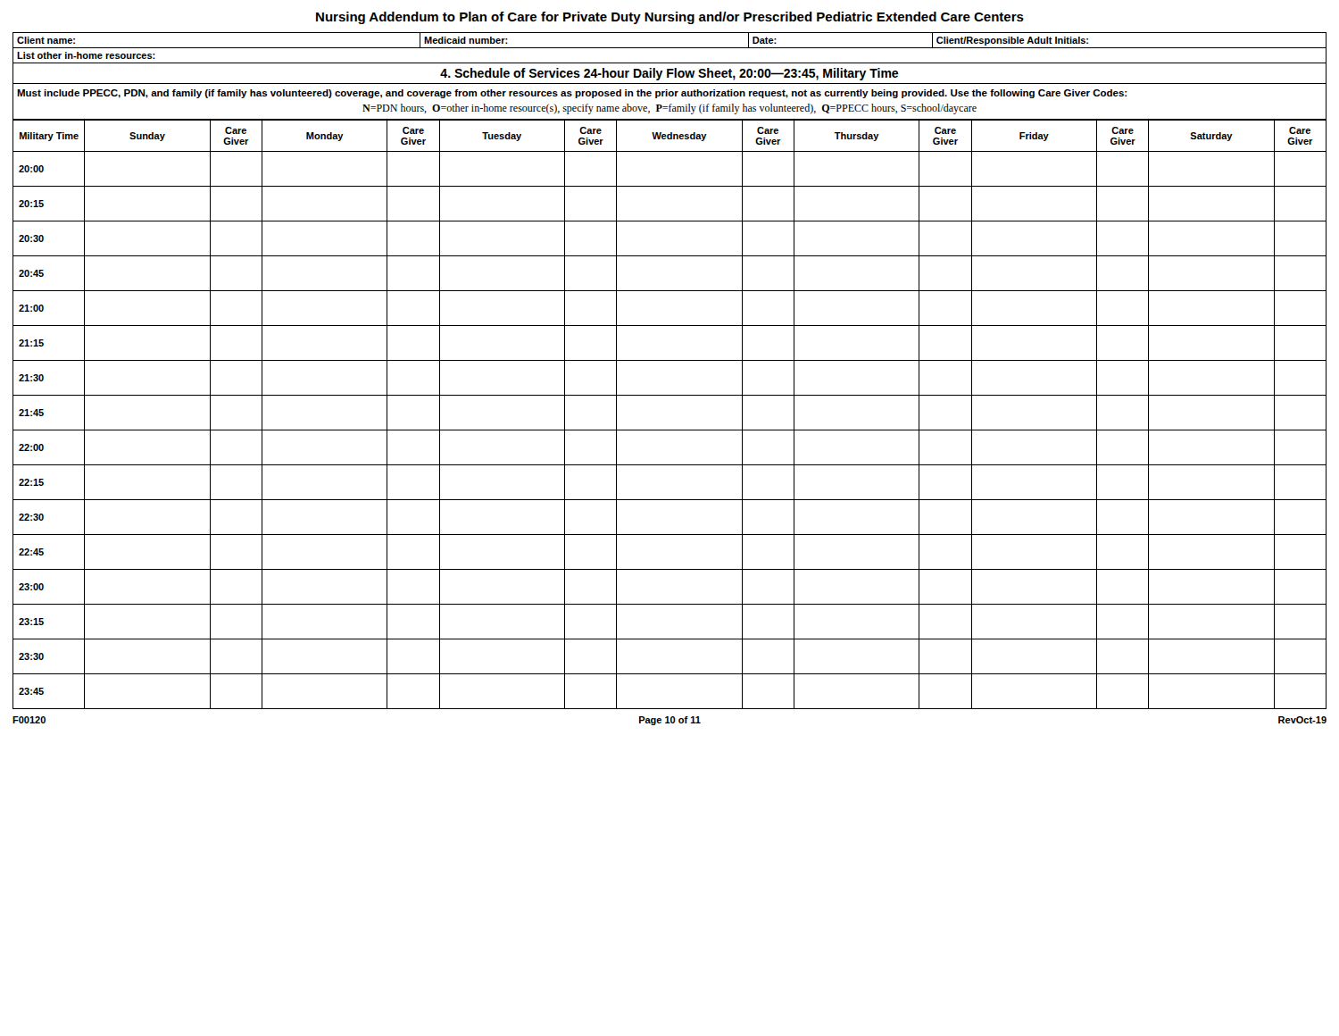Nursing Addendum to Plan of Care for Private Duty Nursing and/or Prescribed Pediatric Extended Care Centers
| Client name: | Medicaid number: | Date: | Client/Responsible Adult Initials: |
| List other in-home resources: |
| 4. Schedule of Services 24-hour Daily Flow Sheet, 20:00—23:45, Military Time |
| Must include PPECC, PDN, and family (if family has volunteered) coverage, and coverage from other resources as proposed in the prior authorization request, not as currently being provided. Use the following Care Giver Codes: N =PDN hours, O =other in-home resource(s), specify name above, P =family (if family has volunteered), Q =PPECC hours, S=school/daycare |
| Military Time | Sunday | Care Giver | Monday | Care Giver | Tuesday | Care Giver | Wednesday | Care Giver | Thursday | Care Giver | Friday | Care Giver | Saturday | Care Giver |
| --- | --- | --- | --- | --- | --- | --- | --- | --- | --- | --- | --- | --- | --- | --- |
| 20:00 | | | | | | | | | | | | | | |
| 20:15 | | | | | | | | | | | | | | |
| 20:30 | | | | | | | | | | | | | | |
| 20:45 | | | | | | | | | | | | | | |
| 21:00 | | | | | | | | | | | | | | |
| 21:15 | | | | | | | | | | | | | | |
| 21:30 | | | | | | | | | | | | | | |
| 21:45 | | | | | | | | | | | | | | |
| 22:00 | | | | | | | | | | | | | | |
| 22:15 | | | | | | | | | | | | | | |
| 22:30 | | | | | | | | | | | | | | |
| 22:45 | | | | | | | | | | | | | | |
| 23:00 | | | | | | | | | | | | | | |
| 23:15 | | | | | | | | | | | | | | |
| 23:30 | | | | | | | | | | | | | | |
| 23:45 | | | | | | | | | | | | | | |
F00120
Page 10 of 11
RevOct-19